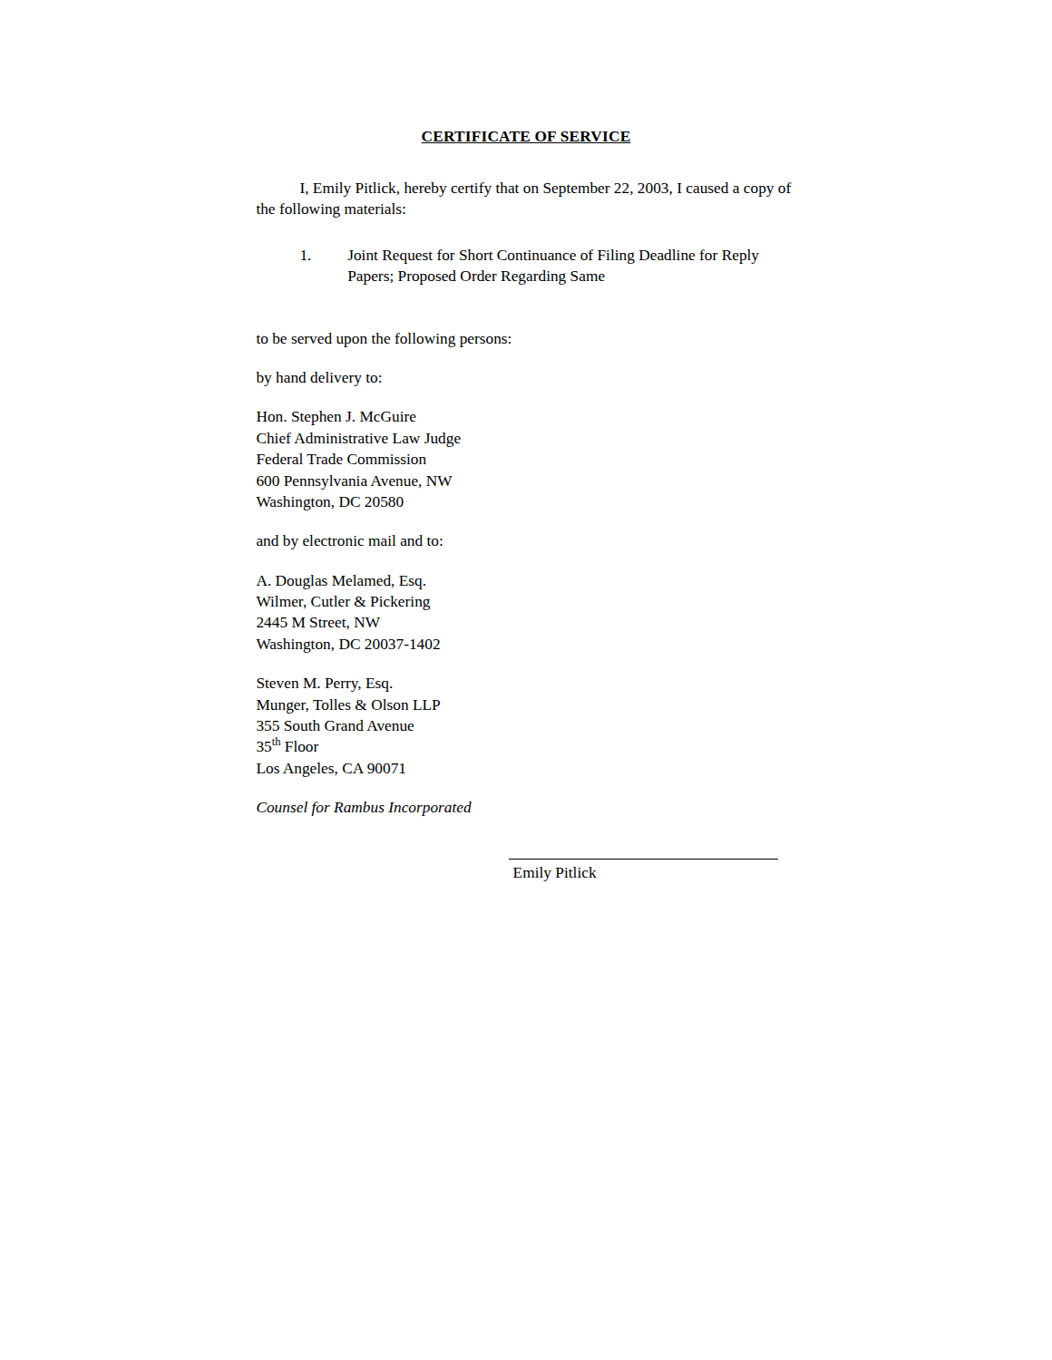CERTIFICATE OF SERVICE
I, Emily Pitlick, hereby certify that on September 22, 2003, I caused a copy of the following materials:
1.
Joint Request for Short Continuance of Filing Deadline for Reply Papers; Proposed Order Regarding Same
to be served upon the following persons:
by hand delivery to:
Hon. Stephen J. McGuire Chief Administrative Law Judge Federal Trade Commission 600 Pennsylvania Avenue, NW Washington, DC 20580
and by electronic mail and to:
A. Douglas Melamed, Esq. Wilmer, Cutler & Pickering 2445 M Street, NW Washington, DC 20037-1402
Steven M. Perry, Esq. Munger, Tolles & Olson LLP 355 South Grand Avenue 35th Floor Los Angeles, CA 90071
Counsel for Rambus Incorporated
Emily Pitlick